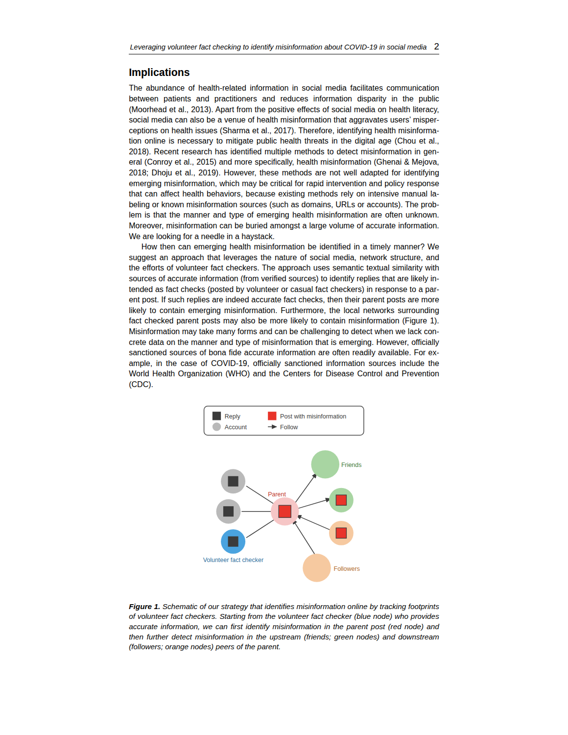Leveraging volunteer fact checking to identify misinformation about COVID-19 in social media 2
Implications
The abundance of health-related information in social media facilitates communication between patients and practitioners and reduces information disparity in the public (Moorhead et al., 2013). Apart from the positive effects of social media on health literacy, social media can also be a venue of health misinformation that aggravates users’ misperceptions on health issues (Sharma et al., 2017). Therefore, identifying health misinformation online is necessary to mitigate public health threats in the digital age (Chou et al., 2018). Recent research has identified multiple methods to detect misinformation in general (Conroy et al., 2015) and more specifically, health misinformation (Ghenai & Mejova, 2018; Dhoju et al., 2019). However, these methods are not well adapted for identifying emerging misinformation, which may be critical for rapid intervention and policy response that can affect health behaviors, because existing methods rely on intensive manual labeling or known misinformation sources (such as domains, URLs or accounts). The problem is that the manner and type of emerging health misinformation are often unknown. Moreover, misinformation can be buried amongst a large volume of accurate information. We are looking for a needle in a haystack.
How then can emerging health misinformation be identified in a timely manner? We suggest an approach that leverages the nature of social media, network structure, and the efforts of volunteer fact checkers. The approach uses semantic textual similarity with sources of accurate information (from verified sources) to identify replies that are likely intended as fact checks (posted by volunteer or casual fact checkers) in response to a parent post. If such replies are indeed accurate fact checks, then their parent posts are more likely to contain emerging misinformation. Furthermore, the local networks surrounding fact checked parent posts may also be more likely to contain misinformation (Figure 1). Misinformation may take many forms and can be challenging to detect when we lack concrete data on the manner and type of misinformation that is emerging. However, officially sanctioned sources of bona fide accurate information are often readily available. For example, in the case of COVID-19, officially sanctioned information sources include the World Health Organization (WHO) and the Centers for Disease Control and Prevention (CDC).
Reply Post with misinformation Account Follow Friends Followers Parent Volunteer fact checker
Figure 1. Schematic of our strategy that identifies misinformation online by tracking footprints of volunteer fact checkers. Starting from the volunteer fact checker (blue node) who provides accurate information, we can first identify misinformation in the parent post (red node) and then further detect misinformation in the upstream (friends; green nodes) and downstream (followers; orange nodes) peers of the parent.